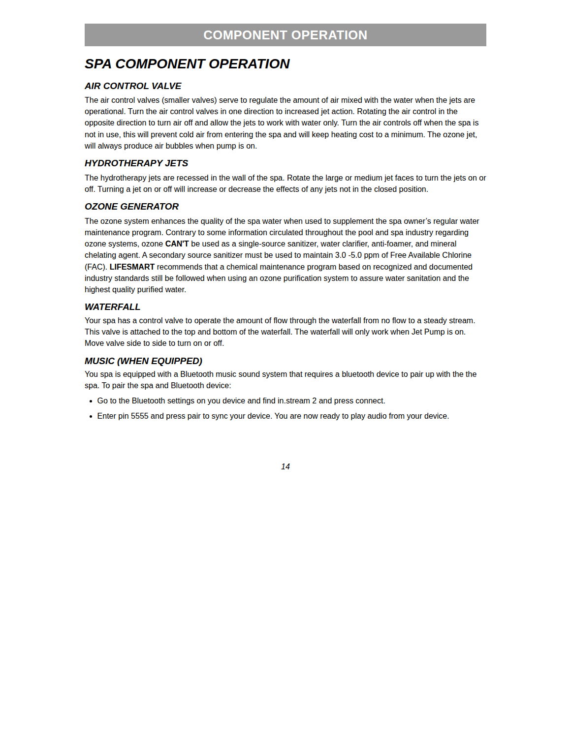COMPONENT OPERATION
SPA COMPONENT OPERATION
AIR CONTROL VALVE
The air control valves (smaller valves) serve to regulate the amount of air mixed with the water when the jets are operational. Turn the air control valves in one direction to increased jet action. Rotating the air control in the opposite direction to turn air off and allow the jets to work with water only. Turn the air controls off when the spa is not in use, this will prevent cold air from entering the spa and will keep heating cost to a minimum. The ozone jet, will always produce air bubbles when pump is on.
HYDROTHERAPY JETS
The hydrotherapy jets are recessed in the wall of the spa. Rotate the large or medium jet faces to turn the jets on or off. Turning a jet on or off will increase or decrease the effects of any jets not in the closed position.
OZONE GENERATOR
The ozone system enhances the quality of the spa water when used to supplement the spa owner’s regular water maintenance program. Contrary to some information circulated throughout the pool and spa industry regarding ozone systems, ozone CAN'T be used as a single-source sanitizer, water clarifier, anti-foamer, and mineral chelating agent. A secondary source sanitizer must be used to maintain 3.0 -5.0 ppm of Free Available Chlorine (FAC). LIFESMART recommends that a chemical maintenance program based on recognized and documented industry standards still be followed when using an ozone purification system to assure water sanitation and the highest quality purified water.
WATERFALL
Your spa has a control valve to operate the amount of flow through the waterfall from no flow to a steady stream. This valve is attached to the top and bottom of the waterfall. The waterfall will only work when Jet Pump is on. Move valve side to side to turn on or off.
MUSIC (WHEN EQUIPPED)
You spa is equipped with a Bluetooth music sound system that requires a bluetooth device to pair up with the the spa. To pair the spa and Bluetooth device:
Go to the Bluetooth settings on you device and find in.stream 2 and press connect.
Enter pin 5555 and press pair to sync your device. You are now ready to play audio from your device.
14